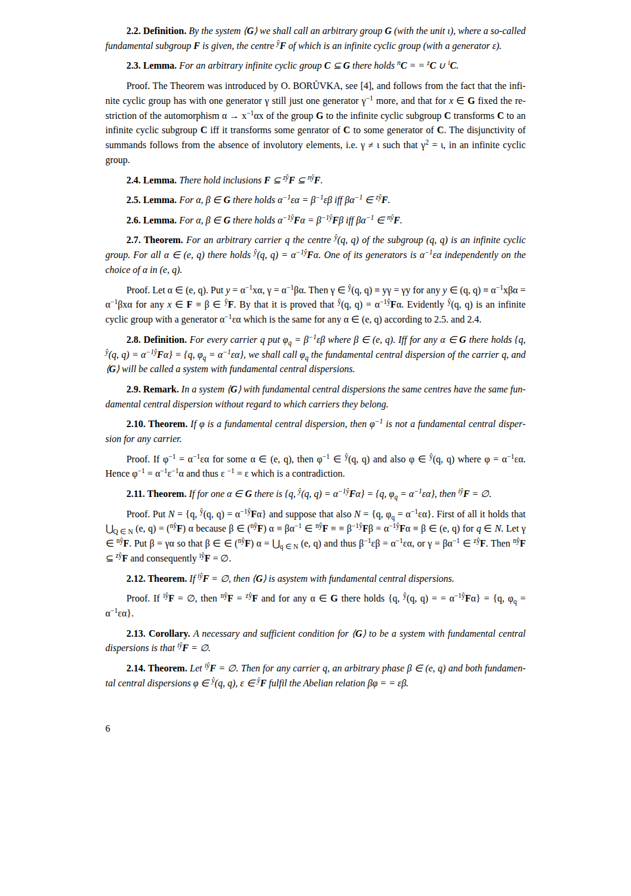2.2. Definition. By the system ⟨G⟩ we shall call an arbitrary group G (with the unit ι), where a so-called fundamental subgroup F is given, the centre ŷF of which is an infinite cyclic group (with a generator ε).
2.3. Lemma. For an arbitrary infinite cyclic group C ⊆ G there holds nC = = zC ∪ iC.
Proof. The Theorem was introduced by O. BORŮVKA, see [4], and follows from the fact that the infinite cyclic group has with one generator γ still just one generator γ−1 more, and that for x ∈ G fixed the restriction of the automorphism α → x−1αx of the group G to the infinite cyclic subgroup C transforms C to an infinite cyclic subgroup C iff it transforms some genrator of C to some generator of C. The disjunctivity of summands follows from the absence of involutory elements, i.e. γ ≠ ι such that γ2 = ι, in an infinite cyclic group.
2.4. Lemma. There hold inclusions F ⊆ zŷF ⊆ nŷF.
2.5. Lemma. For α, β ∈ G there holds α−1εα = β−1εβ iff βα−1 ∈ zŷF.
2.6. Lemma. For α, β ∈ G there holds α−1ŷFα = β−1ŷFβ iff βα−1 ∈ nŷF.
2.7. Theorem. For an arbitrary carrier q the centre ŷ(q, q) of the subgroup (q, q) is an infinite cyclic group. For all α ∈ (e, q) there holds ŷ(q, q) = α−1ŷFα. One of its generators is α−1εα independently on the choice of α in (e, q).
Proof. Let α ∈ (e, q). Put y = α−1xα, γ = α−1βα. Then γ ∈ ŷ(q, q) ≡ yγ = γy for any y ∈ (q, q) ≡ α−1xβα = α−1βxα for any x ∈ F ≡ β ∈ ŷF. By that it is proved that ŷ(q, q) = α−1ŷFα. Evidently ŷ(q, q) is an infinite cyclic group with a generator α−1εα which is the same for any α ∈ (e, q) according to 2.5. and 2.4.
2.8. Definition. For every carrier q put φq = β−1εβ where β ∈ (e, q). Iff for any α ∈ G there holds {q, ŷ(q, q) = α−1ŷFα} = {q, φq = α−1εα}, we shall call φq the fundamental central dispersion of the carrier q, and ⟨G⟩ will be called a system with fundamental central dispersions.
2.9. Remark. In a system ⟨G⟩ with fundamental central dispersions the same centres have the same fundamental central dispersion without regard to which carriers they belong.
2.10. Theorem. If φ is a fundamental central dispersion, then φ−1 is not a fundamental central dispersion for any carrier.
Proof. If φ−1 = α−1εα for some α ∈ (e, q), then φ−1 ∈ ŷ(q, q) and also φ ∈ ŷ(q, q) where φ = α−1εα. Hence φ−1 = α−1ε−1α and thus ε −1 = ε which is a contradiction.
2.11. Theorem. If for one α ∈ G there is {q, ŷ(q, q) = α−1ŷFα} = {q, φq = α−1εα}, then iŷF = ∅.
Proof. Put N = {q, ŷ(q, q) = α−1ŷFα} and suppose that also N = {q, φq = α−1εα}. First of all it holds that ⋃Q ∈ N (e, q) = (nŷF) α because β ∈ (nŷF) α ≡ βα−1 ∈ nŷF ≡ ≡ β−1ŷFβ = α−1ŷFα ≡ β ∈ (e, q) for q ∈ N. Let γ ∈ nŷF. Put β = γα so that β ∈ ∈ (nŷF) α = ⋃q ∈ N (e, q) and thus β−1εβ = α−1εα, or γ = βα−1 ∈ zŷF. Then nŷF ⊆ zŷF and consequently iŷF = ∅.
2.12. Theorem. If iŷF = ∅, then ⟨G⟩ is asystem with fundamental central dispersions.
Proof. If iŷF = ∅, then nŷF = zŷF and for any α ∈ G there holds {q, ŷ(q, q) = = α−1ŷFα} = {q, φq = α−1εα}.
2.13. Corollary. A necessary and sufficient condition for ⟨G⟩ to be a system with fundamental central dispersions is that iŷF = ∅.
2.14. Theorem. Let iŷF = ∅. Then for any carrier q, an arbitrary phase β ∈ (e, q) and both fundamental central dispersions φ ∈ ŷ(q, q), ε ∈ ŷF fulfil the Abelian relation βφ = = εβ.
6